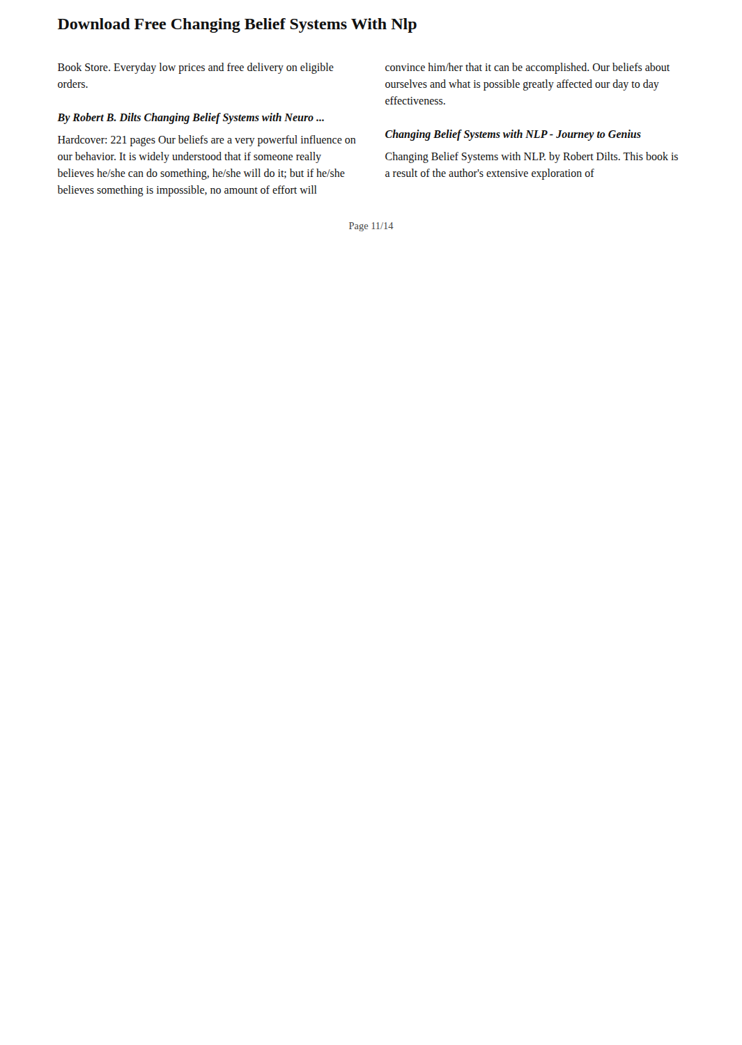Download Free Changing Belief Systems With Nlp
Book Store. Everyday low prices and free delivery on eligible orders.
By Robert B. Dilts Changing Belief Systems with Neuro ...
Hardcover: 221 pages Our beliefs are a very powerful influence on our behavior. It is widely understood that if someone really believes he/she can do something, he/she will do it; but if he/she believes something is impossible, no amount of effort will convince him/her that it can be accomplished. Our beliefs about ourselves and what is possible greatly affected our day to day effectiveness.
Changing Belief Systems with NLP - Journey to Genius
Changing Belief Systems with NLP. by Robert Dilts. This book is a result of the author's extensive exploration of
Page 11/14